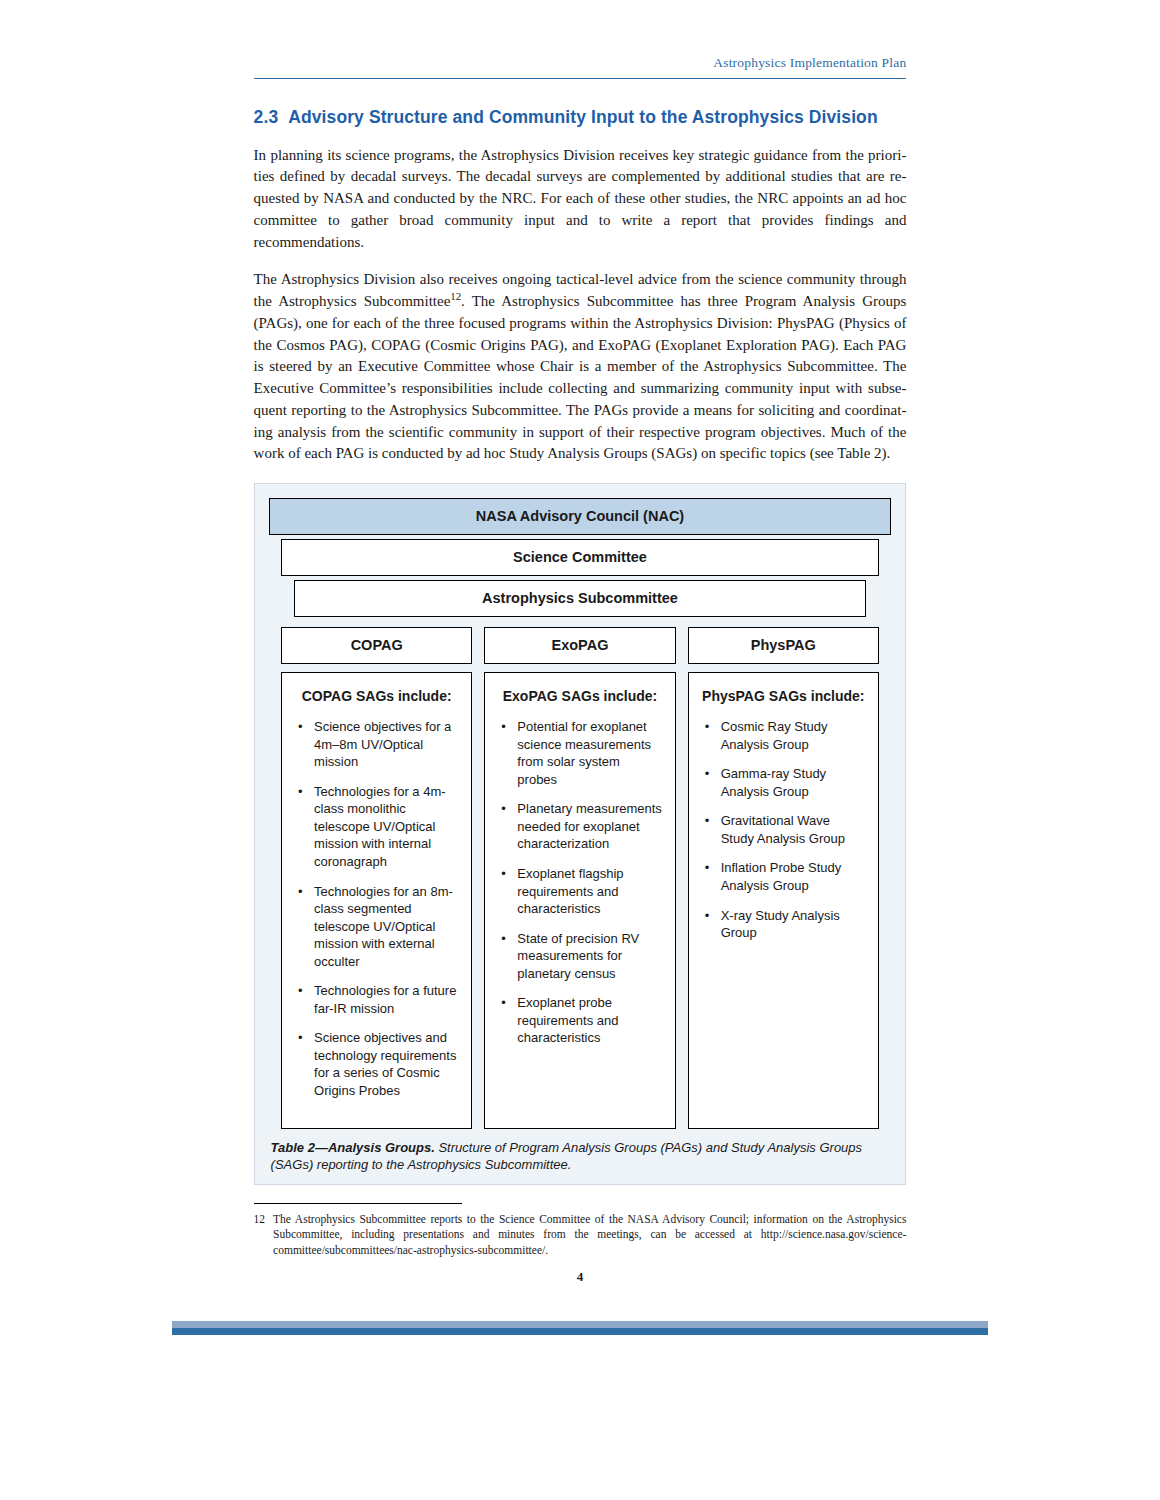Astrophysics Implementation Plan
2.3 Advisory Structure and Community Input to the Astrophysics Division
In planning its science programs, the Astrophysics Division receives key strategic guidance from the priorities defined by decadal surveys. The decadal surveys are complemented by additional studies that are requested by NASA and conducted by the NRC. For each of these other studies, the NRC appoints an ad hoc committee to gather broad community input and to write a report that provides findings and recommendations.
The Astrophysics Division also receives ongoing tactical-level advice from the science community through the Astrophysics Subcommittee12. The Astrophysics Subcommittee has three Program Analysis Groups (PAGs), one for each of the three focused programs within the Astrophysics Division: PhysPAG (Physics of the Cosmos PAG), COPAG (Cosmic Origins PAG), and ExoPAG (Exoplanet Exploration PAG). Each PAG is steered by an Executive Committee whose Chair is a member of the Astrophysics Subcommittee. The Executive Committee’s responsibilities include collecting and summarizing community input with subsequent reporting to the Astrophysics Subcommittee. The PAGs provide a means for soliciting and coordinating analysis from the scientific community in support of their respective program objectives. Much of the work of each PAG is conducted by ad hoc Study Analysis Groups (SAGs) on specific topics (see Table 2).
NASA Advisory Council (NAC)
Science Committee
Astrophysics Subcommittee
COPAG
ExoPAG
PhysPAG
COPAG SAGs include:
Science objectives for a 4m–8m UV/Optical mission
Technologies for a 4m-class monolithic telescope UV/Optical mission with internal coronagraph
Technologies for an 8m-class segmented telescope UV/Optical mission with external occulter
Technologies for a future far-IR mission
Science objectives and technology requirements for a series of Cosmic Origins Probes
ExoPAG SAGs include:
Potential for exoplanet science measurements from solar system probes
Planetary measurements needed for exoplanet characterization
Exoplanet flagship requirements and characteristics
State of precision RV measurements for planetary census
Exoplanet probe requirements and characteristics
PhysPAG SAGs include:
Cosmic Ray Study Analysis Group
Gamma-ray Study Analysis Group
Gravitational Wave Study Analysis Group
Inflation Probe Study Analysis Group
X-ray Study Analysis Group
Table 2—Analysis Groups. Structure of Program Analysis Groups (PAGs) and Study Analysis Groups (SAGs) reporting to the Astrophysics Subcommittee.
12
The Astrophysics Subcommittee reports to the Science Committee of the NASA Advisory Council; information on the Astrophysics Subcommittee, including presentations and minutes from the meetings, can be accessed at http://science.nasa.gov/science-committee/subcommittees/nac-astrophysics-subcommittee/.
4